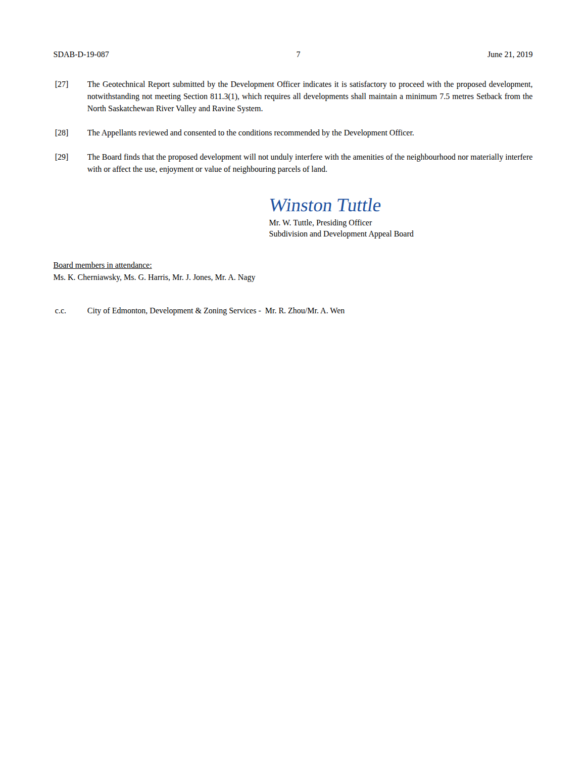SDAB-D-19-087
7
June 21, 2019
[27]
The Geotechnical Report submitted by the Development Officer indicates it is satisfactory to proceed with the proposed development, notwithstanding not meeting Section 811.3(1), which requires all developments shall maintain a minimum 7.5 metres Setback from the North Saskatchewan River Valley and Ravine System.
[28]
The Appellants reviewed and consented to the conditions recommended by the Development Officer.
[29]
The Board finds that the proposed development will not unduly interfere with the amenities of the neighbourhood nor materially interfere with or affect the use, enjoyment or value of neighbouring parcels of land.
Winston Tuttle
Mr. W. Tuttle, Presiding Officer
Subdivision and Development Appeal Board
Board members in attendance:
Ms. K. Cherniawsky, Ms. G. Harris, Mr. J. Jones, Mr. A. Nagy
c.c.
City of Edmonton, Development & Zoning Services - Mr. R. Zhou/Mr. A. Wen